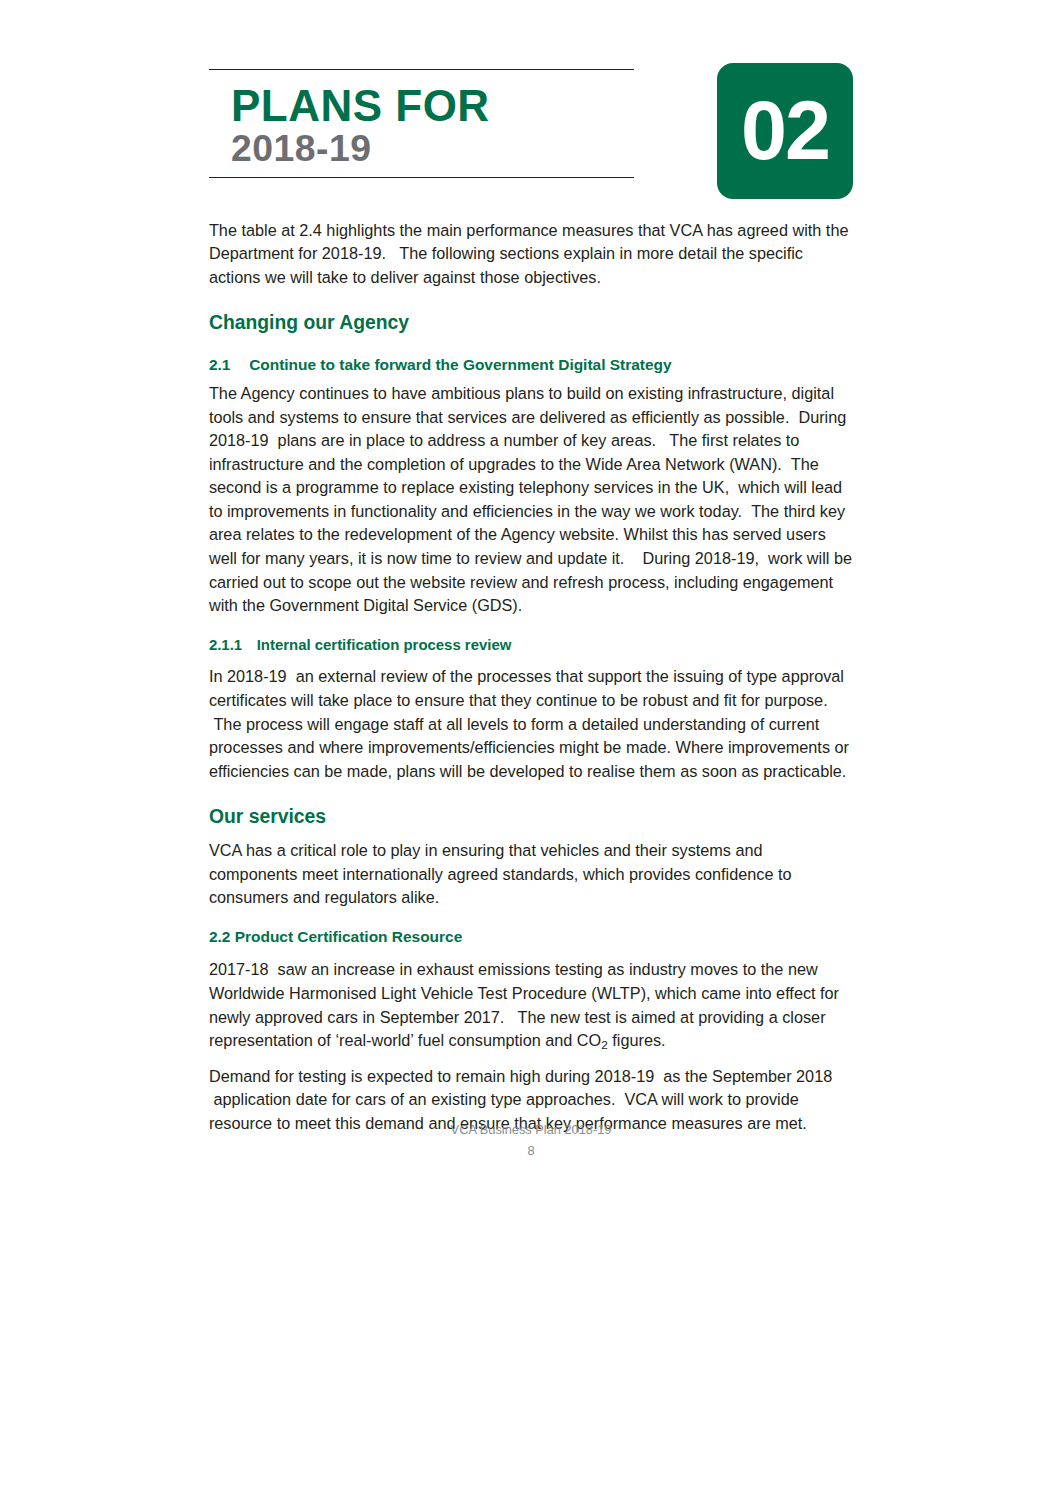PLANS FOR 2018-19
02
The table at 2.4 highlights the main performance measures that VCA has agreed with the Department for 2018-19. The following sections explain in more detail the specific actions we will take to deliver against those objectives.
Changing our Agency
2.1 Continue to take forward the Government Digital Strategy
The Agency continues to have ambitious plans to build on existing infrastructure, digital tools and systems to ensure that services are delivered as efficiently as possible. During 2018-19 plans are in place to address a number of key areas. The first relates to infrastructure and the completion of upgrades to the Wide Area Network (WAN). The second is a programme to replace existing telephony services in the UK, which will lead to improvements in functionality and efficiencies in the way we work today. The third key area relates to the redevelopment of the Agency website. Whilst this has served users well for many years, it is now time to review and update it. During 2018-19, work will be carried out to scope out the website review and refresh process, including engagement with the Government Digital Service (GDS).
2.1.1 Internal certification process review
In 2018-19 an external review of the processes that support the issuing of type approval certificates will take place to ensure that they continue to be robust and fit for purpose. The process will engage staff at all levels to form a detailed understanding of current processes and where improvements/efficiencies might be made. Where improvements or efficiencies can be made, plans will be developed to realise them as soon as practicable.
Our services
VCA has a critical role to play in ensuring that vehicles and their systems and components meet internationally agreed standards, which provides confidence to consumers and regulators alike.
2.2 Product Certification Resource
2017-18 saw an increase in exhaust emissions testing as industry moves to the new Worldwide Harmonised Light Vehicle Test Procedure (WLTP), which came into effect for newly approved cars in September 2017. The new test is aimed at providing a closer representation of ‘real-world’ fuel consumption and CO2 figures.
Demand for testing is expected to remain high during 2018-19 as the September 2018 application date for cars of an existing type approaches. VCA will work to provide resource to meet this demand and ensure that key performance measures are met.
VCA Business Plan 2018-19
8